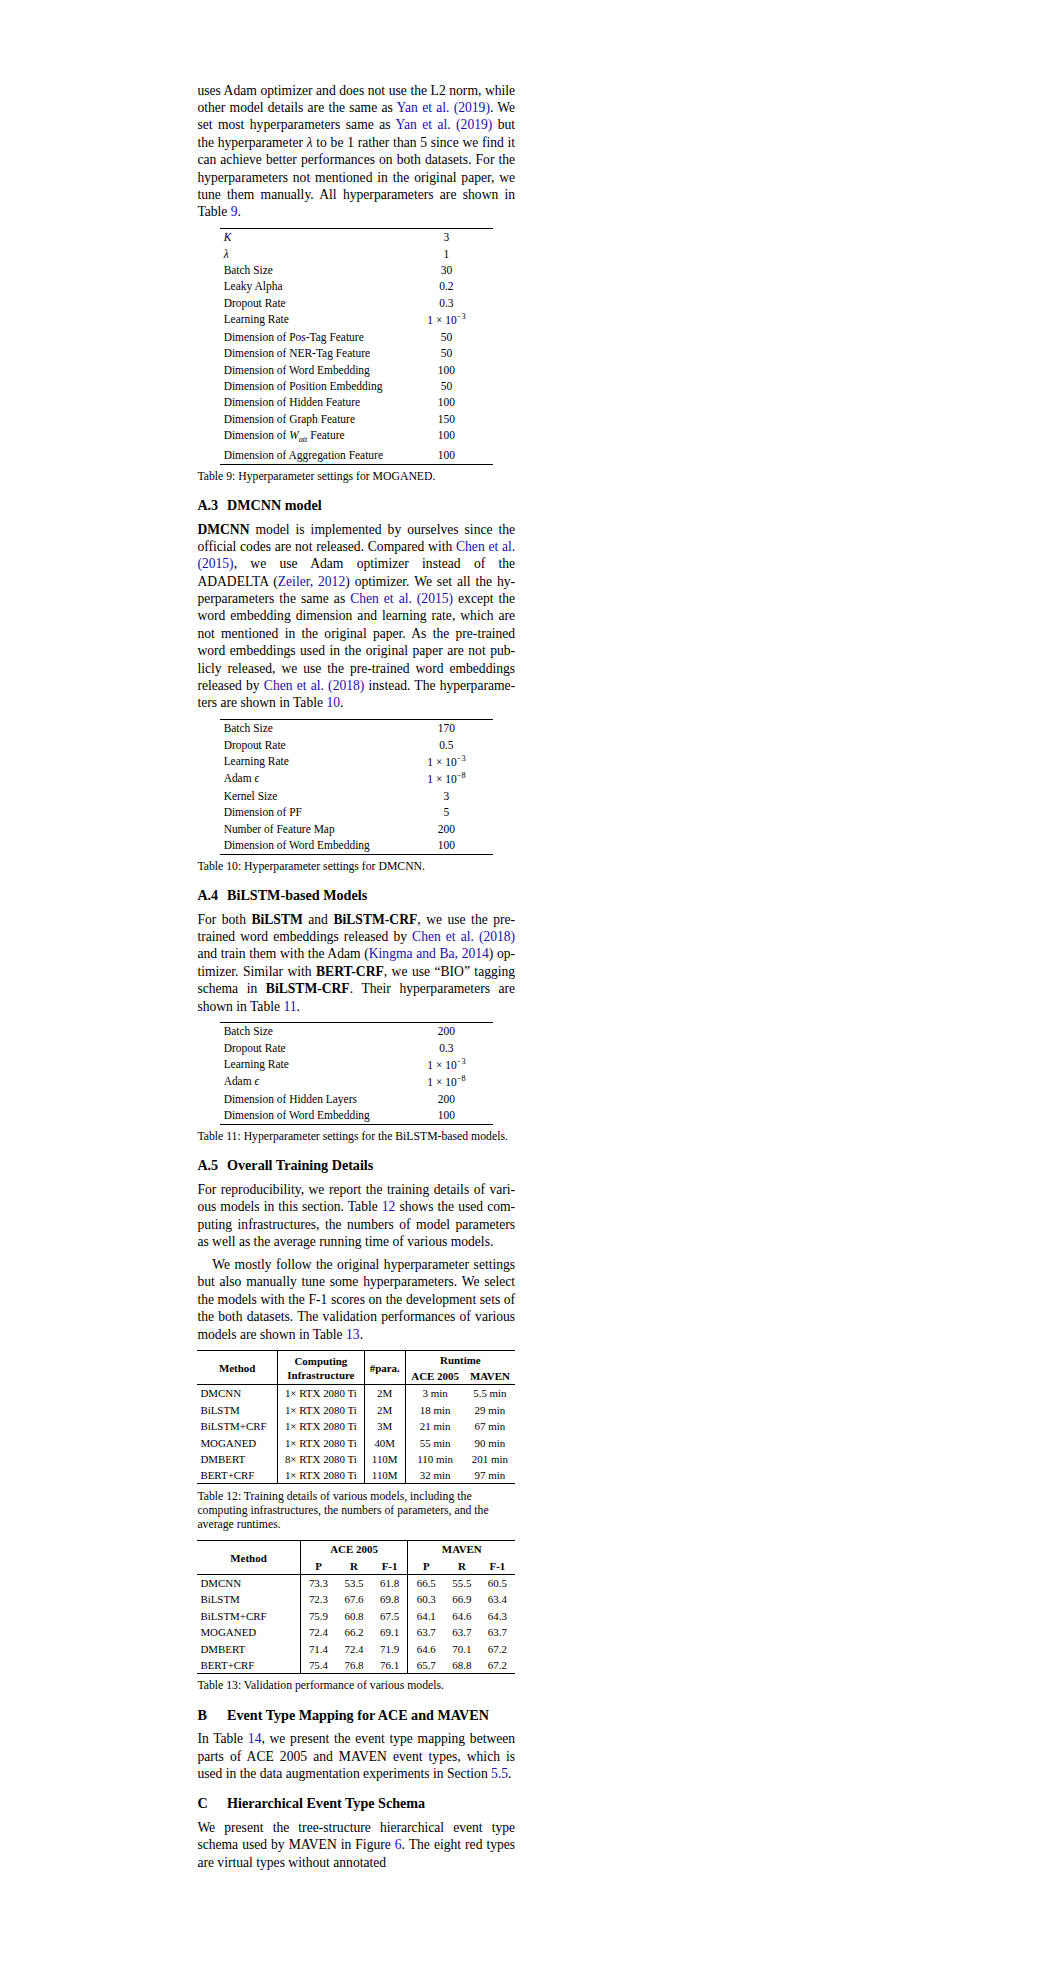uses Adam optimizer and does not use the L2 norm, while other model details are the same as Yan et al. (2019). We set most hyperparameters same as Yan et al. (2019) but the hyperparameter λ to be 1 rather than 5 since we find it can achieve better performances on both datasets. For the hyperparameters not mentioned in the original paper, we tune them manually. All hyperparameters are shown in Table 9.
| K | 3 |
| λ | 1 |
| Batch Size | 30 |
| Leaky Alpha | 0.2 |
| Dropout Rate | 0.3 |
| Learning Rate | 1 × 10 −3 |
| Dimension of Pos-Tag Feature | 50 |
| Dimension of NER-Tag Feature | 50 |
| Dimension of Word Embedding | 100 |
| Dimension of Position Embedding | 50 |
| Dimension of Hidden Feature | 100 |
| Dimension of Graph Feature | 150 |
| Dimension of W att Feature | 100 |
| Dimension of Aggregation Feature | 100 |
Table 9: Hyperparameter settings for MOGANED.
A.3 DMCNN model
DMCNN model is implemented by ourselves since the official codes are not released. Compared with Chen et al. (2015), we use Adam optimizer instead of the ADADELTA (Zeiler, 2012) optimizer. We set all the hyperparameters the same as Chen et al. (2015) except the word embedding dimension and learning rate, which are not mentioned in the original paper. As the pre-trained word embeddings used in the original paper are not publicly released, we use the pre-trained word embeddings released by Chen et al. (2018) instead. The hyperparameters are shown in Table 10.
| Batch Size | 170 |
| Dropout Rate | 0.5 |
| Learning Rate | 1 × 10 −3 |
| Adam ϵ | 1 × 10 −8 |
| Kernel Size | 3 |
| Dimension of PF | 5 |
| Number of Feature Map | 200 |
| Dimension of Word Embedding | 100 |
Table 10: Hyperparameter settings for DMCNN.
A.4 BiLSTM-based Models
For both BiLSTM and BiLSTM-CRF, we use the pre-trained word embeddings released by Chen et al. (2018) and train them with the Adam (Kingma and Ba, 2014) optimizer. Similar with BERT-CRF, we use “BIO” tagging schema in BiLSTM-CRF. Their hyperparameters are shown in Table 11.
| Batch Size | 200 |
| Dropout Rate | 0.3 |
| Learning Rate | 1 × 10 −3 |
| Adam ϵ | 1 × 10 −8 |
| Dimension of Hidden Layers | 200 |
| Dimension of Word Embedding | 100 |
Table 11: Hyperparameter settings for the BiLSTM-based models.
A.5 Overall Training Details
For reproducibility, we report the training details of various models in this section. Table 12 shows the used computing infrastructures, the numbers of model parameters as well as the average running time of various models.
We mostly follow the original hyperparameter settings but also manually tune some hyperparameters. We select the models with the F-1 scores on the development sets of the both datasets. The validation performances of various models are shown in Table 13.
| Method | Computing Infrastructure | #para. | Runtime |
| --- | --- | --- | --- |
| ACE 2005 | MAVEN |
| DMCNN | 1× RTX 2080 Ti | 2M | 3 min | 5.5 min |
| BiLSTM | 1× RTX 2080 Ti | 2M | 18 min | 29 min |
| BiLSTM+CRF | 1× RTX 2080 Ti | 3M | 21 min | 67 min |
| MOGANED | 1× RTX 2080 Ti | 40M | 55 min | 90 min |
| DMBERT | 8× RTX 2080 Ti | 110M | 110 min | 201 min |
| BERT+CRF | 1× RTX 2080 Ti | 110M | 32 min | 97 min |
Table 12: Training details of various models, including the computing infrastructures, the numbers of parameters, and the average runtimes.
| Method | ACE 2005 | MAVEN |
| --- | --- | --- |
| P | R | F-1 | P | R | F-1 |
| DMCNN | 73.3 | 53.5 | 61.8 | 66.5 | 55.5 | 60.5 |
| BiLSTM | 72.3 | 67.6 | 69.8 | 60.3 | 66.9 | 63.4 |
| BiLSTM+CRF | 75.9 | 60.8 | 67.5 | 64.1 | 64.6 | 64.3 |
| MOGANED | 72.4 | 66.2 | 69.1 | 63.7 | 63.7 | 63.7 |
| DMBERT | 71.4 | 72.4 | 71.9 | 64.6 | 70.1 | 67.2 |
| BERT+CRF | 75.4 | 76.8 | 76.1 | 65.7 | 68.8 | 67.2 |
Table 13: Validation performance of various models.
BEvent Type Mapping for ACE and MAVEN
In Table 14, we present the event type mapping between parts of ACE 2005 and MAVEN event types, which is used in the data augmentation experiments in Section 5.5.
CHierarchical Event Type Schema
We present the tree-structure hierarchical event type schema used by MAVEN in Figure 6. The eight red types are virtual types without annotated